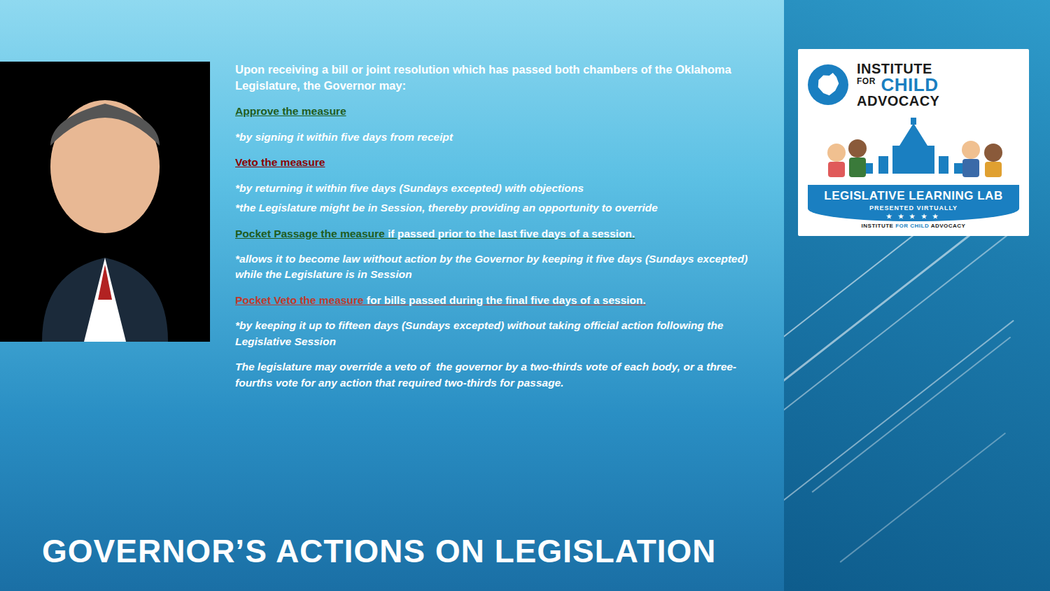Upon receiving a bill or joint resolution which has passed both chambers of the Oklahoma Legislature, the Governor may:
Approve the measure
*by signing it within five days from receipt
Veto the measure
*by returning it within five days (Sundays excepted) with objections
*the Legislature might be in Session, thereby providing an opportunity to override
Pocket Passage the measure if passed prior to the last five days of a session.
*allows it to become law without action by the Governor by keeping it five days (Sundays excepted) while the Legislature is in Session
Pocket Veto the measure for bills passed during the final five days of a session.
*by keeping it up to fifteen days (Sundays excepted) without taking official action following the Legislative Session
The legislature may override a veto of the governor by a two-thirds vote of each body, or a three-fourths vote for any action that required two-thirds for passage.
INSTITUTE
FOR CHILD
ADVOCACY
LEGISLATIVE LEARNING LAB PRESENTED VIRTUALLY ★ ★ ★ ★ ★
INSTITUTE FOR CHILD ADVOCACY
Governor’s Actions on Legislation